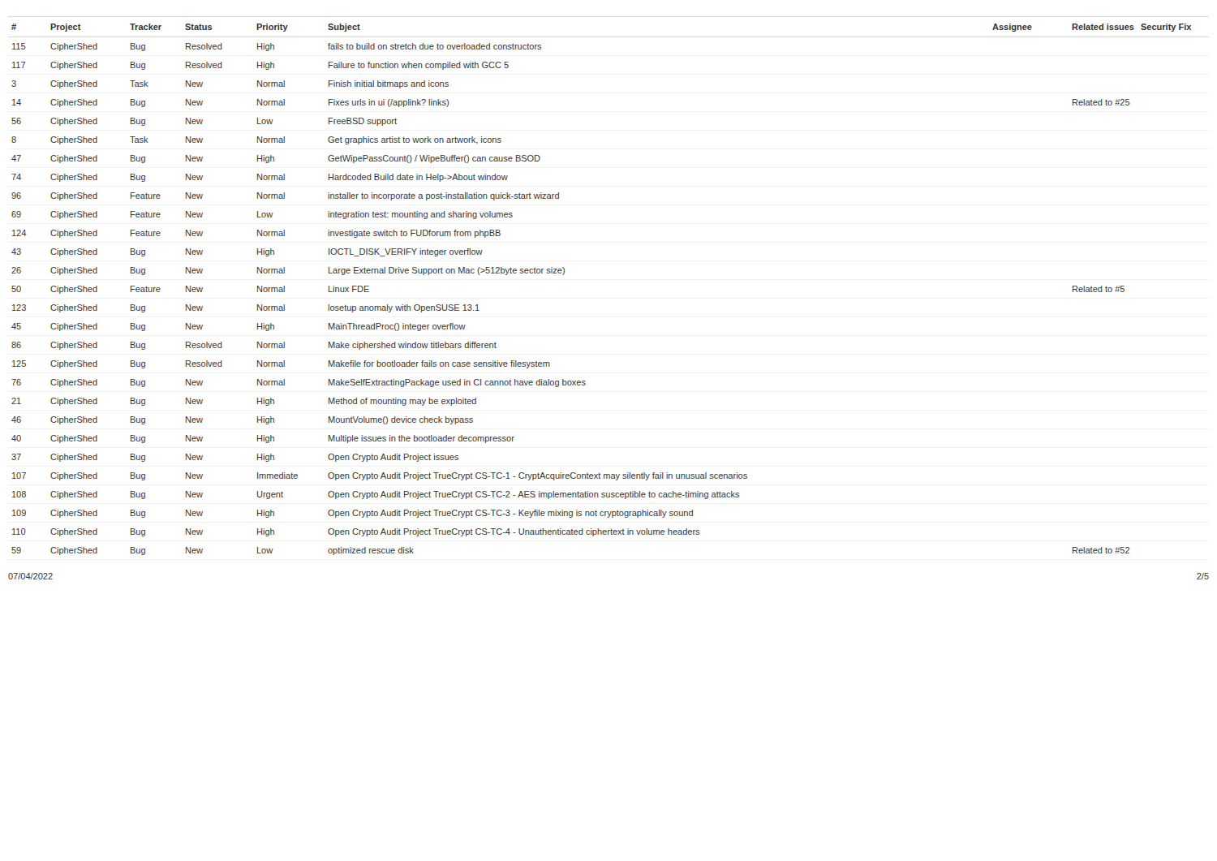| # | Project | Tracker | Status | Priority | Subject | Assignee | Related issues | Security Fix |
| --- | --- | --- | --- | --- | --- | --- | --- | --- |
| 115 | CipherShed | Bug | Resolved | High | fails to build on stretch due to overloaded constructors | | | |
| 117 | CipherShed | Bug | Resolved | High | Failure to function when compiled with GCC 5 | | | |
| 3 | CipherShed | Task | New | Normal | Finish initial bitmaps and icons | | | |
| 14 | CipherShed | Bug | New | Normal | Fixes urls in ui (/applink? links) | | Related to #25 | |
| 56 | CipherShed | Bug | New | Low | FreeBSD support | | | |
| 8 | CipherShed | Task | New | Normal | Get graphics artist to work on artwork, icons | | | |
| 47 | CipherShed | Bug | New | High | GetWipePassCount() / WipeBuffer() can cause BSOD | | | |
| 74 | CipherShed | Bug | New | Normal | Hardcoded Build date in Help->About window | | | |
| 96 | CipherShed | Feature | New | Normal | installer to incorporate a post-installation quick-start wizard | | | |
| 69 | CipherShed | Feature | New | Low | integration test: mounting and sharing volumes | | | |
| 124 | CipherShed | Feature | New | Normal | investigate switch to FUDforum from phpBB | | | |
| 43 | CipherShed | Bug | New | High | IOCTL_DISK_VERIFY integer overflow | | | |
| 26 | CipherShed | Bug | New | Normal | Large External Drive Support on Mac (>512byte sector size) | | | |
| 50 | CipherShed | Feature | New | Normal | Linux FDE | | Related to #5 | |
| 123 | CipherShed | Bug | New | Normal | losetup anomaly with OpenSUSE 13.1 | | | |
| 45 | CipherShed | Bug | New | High | MainThreadProc() integer overflow | | | |
| 86 | CipherShed | Bug | Resolved | Normal | Make ciphershed window titlebars different | | | |
| 125 | CipherShed | Bug | Resolved | Normal | Makefile for bootloader fails on case sensitive filesystem | | | |
| 76 | CipherShed | Bug | New | Normal | MakeSelfExtractingPackage used in CI cannot have dialog boxes | | | |
| 21 | CipherShed | Bug | New | High | Method of mounting may be exploited | | | |
| 46 | CipherShed | Bug | New | High | MountVolume() device check bypass | | | |
| 40 | CipherShed | Bug | New | High | Multiple issues in the bootloader decompressor | | | |
| 37 | CipherShed | Bug | New | High | Open Crypto Audit Project issues | | | |
| 107 | CipherShed | Bug | New | Immediate | Open Crypto Audit Project TrueCrypt CS-TC-1 - CryptAcquireContext may silently fail in unusual scenarios | | | |
| 108 | CipherShed | Bug | New | Urgent | Open Crypto Audit Project TrueCrypt CS-TC-2 - AES implementation susceptible to cache-timing attacks | | | |
| 109 | CipherShed | Bug | New | High | Open Crypto Audit Project TrueCrypt CS-TC-3 - Keyfile mixing is not cryptographically sound | | | |
| 110 | CipherShed | Bug | New | High | Open Crypto Audit Project TrueCrypt CS-TC-4 - Unauthenticated ciphertext in volume headers | | | |
| 59 | CipherShed | Bug | New | Low | optimized rescue disk | | Related to #52 | |
07/04/2022 2/5